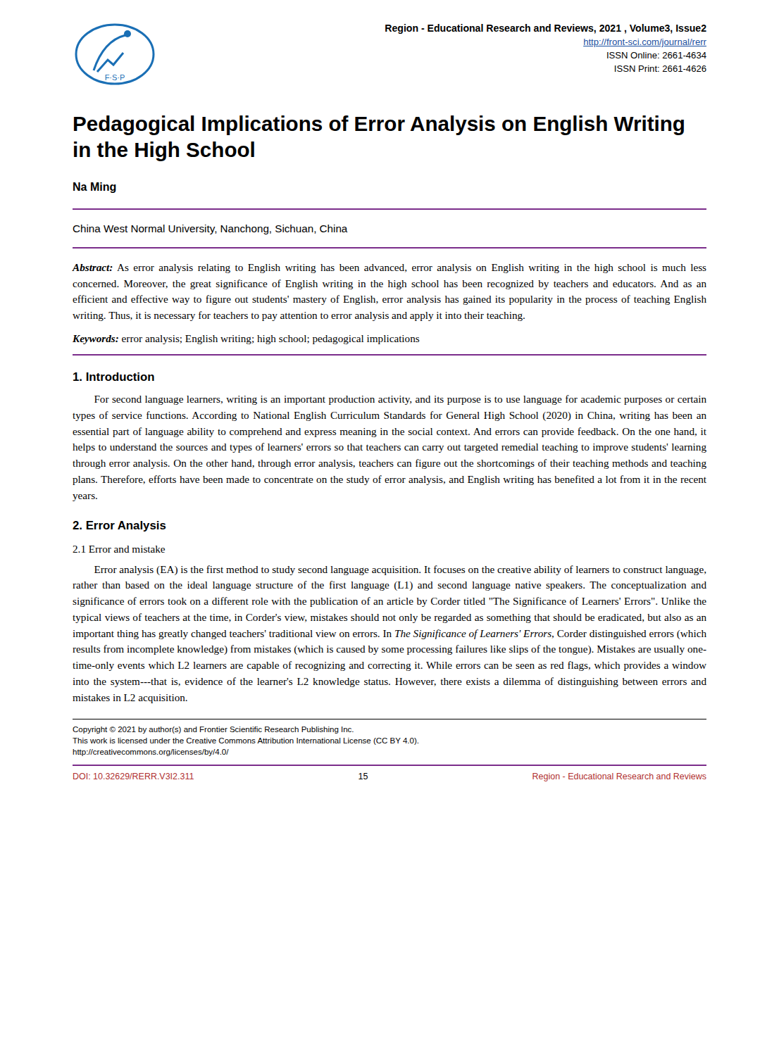F·S·P
Region - Educational Research and Reviews, 2021 , Volume3, Issue2
http://front-sci.com/journal/rerr
ISSN Online: 2661-4634
ISSN Print: 2661-4626
Pedagogical Implications of Error Analysis on English Writing in the High School
Na Ming
China West Normal University, Nanchong, Sichuan, China
Abstract: As error analysis relating to English writing has been advanced, error analysis on English writing in the high school is much less concerned. Moreover, the great significance of English writing in the high school has been recognized by teachers and educators. And as an efficient and effective way to figure out students' mastery of English, error analysis has gained its popularity in the process of teaching English writing. Thus, it is necessary for teachers to pay attention to error analysis and apply it into their teaching.
Keywords: error analysis; English writing; high school; pedagogical implications
1. Introduction
For second language learners, writing is an important production activity, and its purpose is to use language for academic purposes or certain types of service functions. According to National English Curriculum Standards for General High School (2020) in China, writing has been an essential part of language ability to comprehend and express meaning in the social context. And errors can provide feedback. On the one hand, it helps to understand the sources and types of learners' errors so that teachers can carry out targeted remedial teaching to improve students' learning through error analysis. On the other hand, through error analysis, teachers can figure out the shortcomings of their teaching methods and teaching plans. Therefore, efforts have been made to concentrate on the study of error analysis, and English writing has benefited a lot from it in the recent years.
2. Error Analysis
2.1 Error and mistake
Error analysis (EA) is the first method to study second language acquisition. It focuses on the creative ability of learners to construct language, rather than based on the ideal language structure of the first language (L1) and second language native speakers. The conceptualization and significance of errors took on a different role with the publication of an article by Corder titled "The Significance of Learners' Errors". Unlike the typical views of teachers at the time, in Corder's view, mistakes should not only be regarded as something that should be eradicated, but also as an important thing has greatly changed teachers' traditional view on errors. In The Significance of Learners' Errors, Corder distinguished errors (which results from incomplete knowledge) from mistakes (which is caused by some processing failures like slips of the tongue). Mistakes are usually one-time-only events which L2 learners are capable of recognizing and correcting it. While errors can be seen as red flags, which provides a window into the system---that is, evidence of the learner's L2 knowledge status. However, there exists a dilemma of distinguishing between errors and mistakes in L2 acquisition.
Copyright © 2021 by author(s) and Frontier Scientific Research Publishing Inc.
This work is licensed under the Creative Commons Attribution International License (CC BY 4.0).
http://creativecommons.org/licenses/by/4.0/
DOI: 10.32629/RERR.V3I2.311 15 Region - Educational Research and Reviews